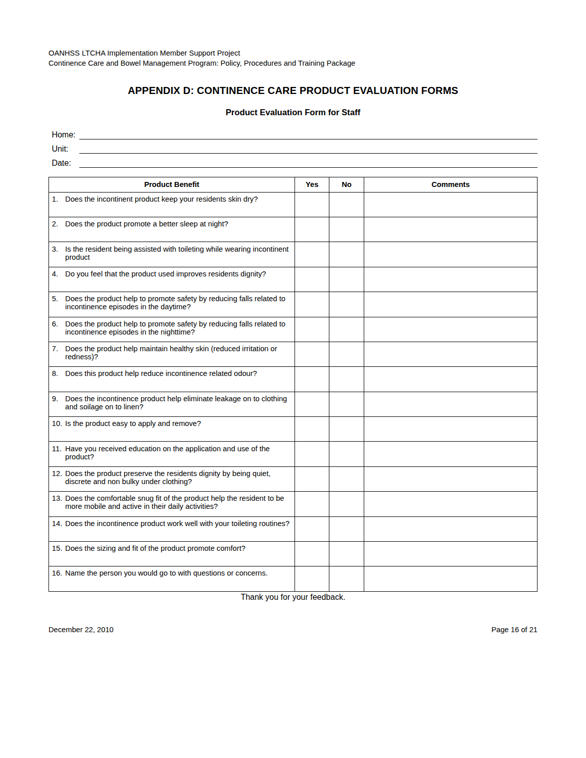OANHSS LTCHA Implementation Member Support Project
Continence Care and Bowel Management Program: Policy, Procedures and Training Package
APPENDIX D: CONTINENCE CARE PRODUCT EVALUATION FORMS
Product Evaluation Form for Staff
Home:
Unit:
Date:
| Product Benefit | Yes | No | Comments |
| --- | --- | --- | --- |
| 1. | Does the incontinent product keep your residents skin dry? | | | |
| 2. | Does the product promote a better sleep at night? | | | |
| 3. | Is the resident being assisted with toileting while wearing incontinent product | | | |
| 4. | Do you feel that the product used improves residents dignity? | | | |
| 5. | Does the product help to promote safety by reducing falls related to incontinence episodes in the daytime? | | | |
| 6. | Does the product help to promote safety by reducing falls related to incontinence episodes in the nighttime? | | | |
| 7. | Does the product help maintain healthy skin (reduced irritation or redness)? | | | |
| 8. | Does this product help reduce incontinence related odour? | | | |
| 9. | Does the incontinence product help eliminate leakage on to clothing and soilage on to linen? | | | |
| 10. | Is the product easy to apply and remove? | | | |
| 11. | Have you received education on the application and use of the product? | | | |
| 12. | Does the product preserve the residents dignity by being quiet, discrete and non bulky under clothing? | | | |
| 13. | Does the comfortable snug fit of the product help the resident to be more mobile and active in their daily activities? | | | |
| 14. | Does the incontinence product work well with your toileting routines? | | | |
| 15. | Does the sizing and fit of the product promote comfort? | | | |
| 16. | Name the person you would go to with questions or concerns. | | | |
Thank you for your feedback.
December 22, 2010 Page 16 of 21